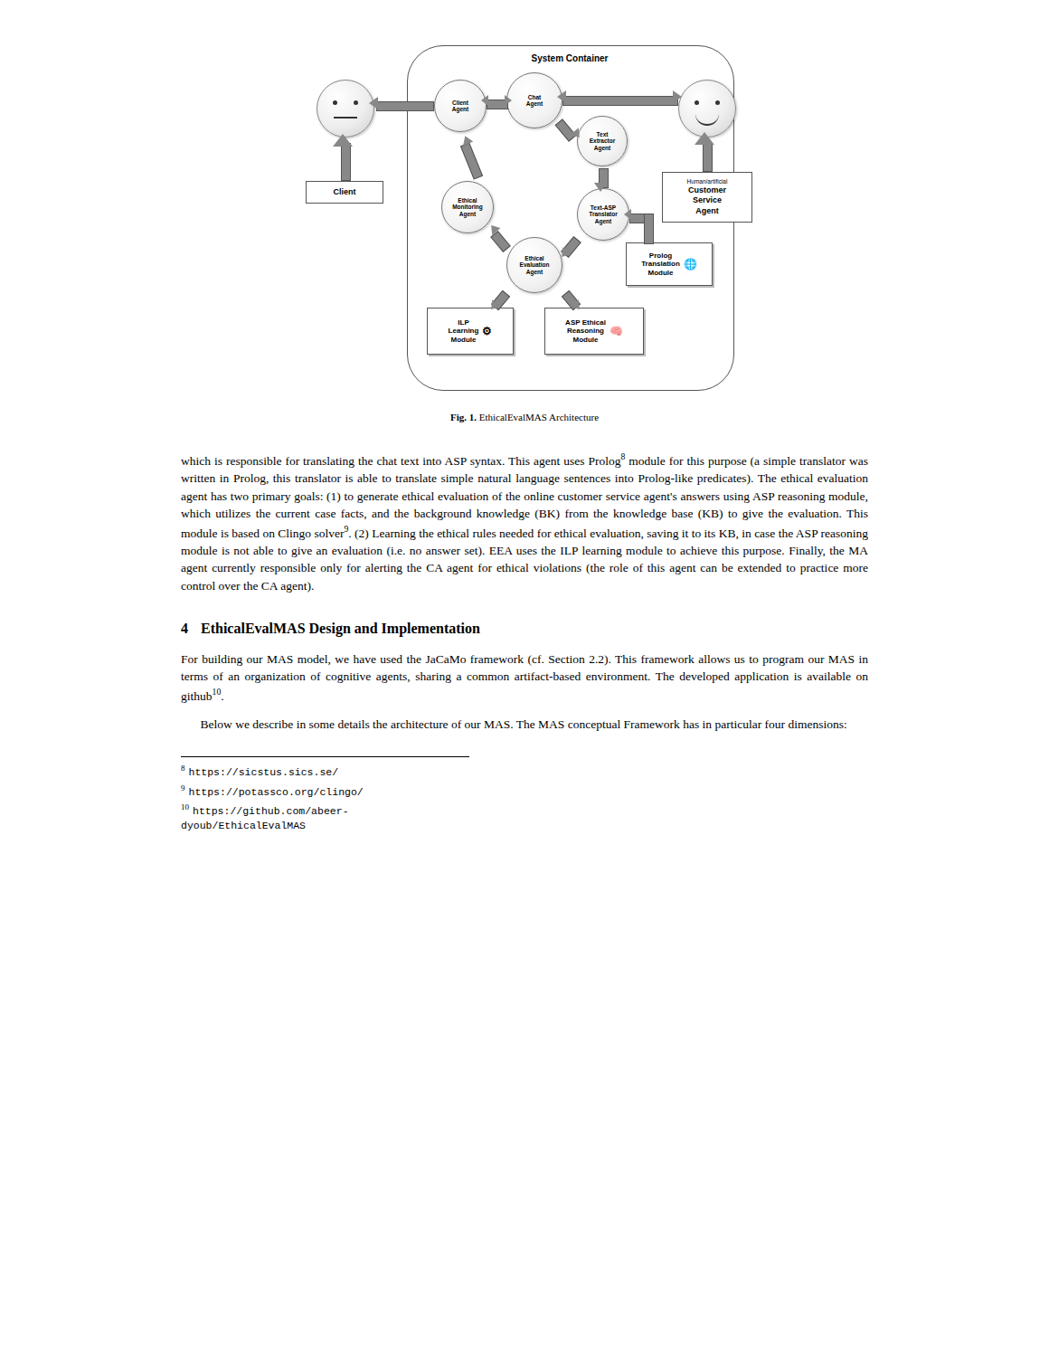System Container
Client
Human/artificial Customer
Service
Agent
Client
Agent
Chat
Agent
Text
Extractor
Agent
Text-ASP
Translator
Agent
Ethical
Evaluation
Agent
Ethical
Monitoring
Agent
Prolog
Translation
Module🌐
ILP
Learning
Module⚙
ASP Ethical
Reasoning
Module🧠
Fig. 1. EthicalEvalMAS Architecture
which is responsible for translating the chat text into ASP syntax. This agent uses Prolog8 module for this purpose (a simple translator was written in Prolog, this translator is able to translate simple natural language sentences into Prolog-like predicates). The ethical evaluation agent has two primary goals: (1) to generate ethical evaluation of the online customer service agent's answers using ASP reasoning module, which utilizes the current case facts, and the background knowledge (BK) from the knowledge base (KB) to give the evaluation. This module is based on Clingo solver9. (2) Learning the ethical rules needed for ethical evaluation, saving it to its KB, in case the ASP reasoning module is not able to give an evaluation (i.e. no answer set). EEA uses the ILP learning module to achieve this purpose. Finally, the MA agent currently responsible only for alerting the CA agent for ethical violations (the role of this agent can be extended to practice more control over the CA agent).
4 EthicalEvalMAS Design and Implementation
For building our MAS model, we have used the JaCaMo framework (cf. Section 2.2). This framework allows us to program our MAS in terms of an organization of cognitive agents, sharing a common artifact-based environment. The developed application is available on github10.
Below we describe in some details the architecture of our MAS. The MAS conceptual Framework has in particular four dimensions:
8 https://sicstus.sics.se/
9 https://potassco.org/clingo/
10 https://github.com/abeer-dyoub/EthicalEvalMAS